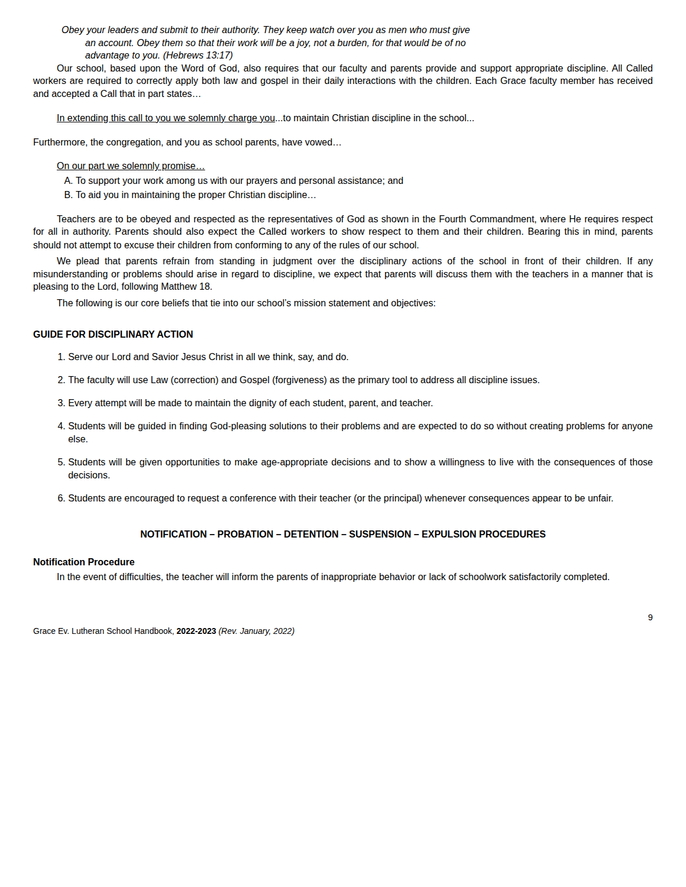Obey your leaders and submit to their authority. They keep watch over you as men who must give an account. Obey them so that their work will be a joy, not a burden, for that would be of no advantage to you. (Hebrews 13:17)
Our school, based upon the Word of God, also requires that our faculty and parents provide and support appropriate discipline. All Called workers are required to correctly apply both law and gospel in their daily interactions with the children. Each Grace faculty member has received and accepted a Call that in part states…
In extending this call to you we solemnly charge you...to maintain Christian discipline in the school...
Furthermore, the congregation, and you as school parents, have vowed…
On our part we solemnly promise…
To support your work among us with our prayers and personal assistance; and
To aid you in maintaining the proper Christian discipline…
Teachers are to be obeyed and respected as the representatives of God as shown in the Fourth Commandment, where He requires respect for all in authority. Parents should also expect the Called workers to show respect to them and their children. Bearing this in mind, parents should not attempt to excuse their children from conforming to any of the rules of our school.
We plead that parents refrain from standing in judgment over the disciplinary actions of the school in front of their children. If any misunderstanding or problems should arise in regard to discipline, we expect that parents will discuss them with the teachers in a manner that is pleasing to the Lord, following Matthew 18.
The following is our core beliefs that tie into our school’s mission statement and objectives:
GUIDE FOR DISCIPLINARY ACTION
Serve our Lord and Savior Jesus Christ in all we think, say, and do.
The faculty will use Law (correction) and Gospel (forgiveness) as the primary tool to address all discipline issues.
Every attempt will be made to maintain the dignity of each student, parent, and teacher.
Students will be guided in finding God-pleasing solutions to their problems and are expected to do so without creating problems for anyone else.
Students will be given opportunities to make age-appropriate decisions and to show a willingness to live with the consequences of those decisions.
Students are encouraged to request a conference with their teacher (or the principal) whenever consequences appear to be unfair.
NOTIFICATION – PROBATION – DETENTION – SUSPENSION – EXPULSION PROCEDURES
Notification Procedure
In the event of difficulties, the teacher will inform the parents of inappropriate behavior or lack of schoolwork satisfactorily completed.
9
Grace Ev. Lutheran School Handbook, 2022-2023 (Rev. January, 2022)